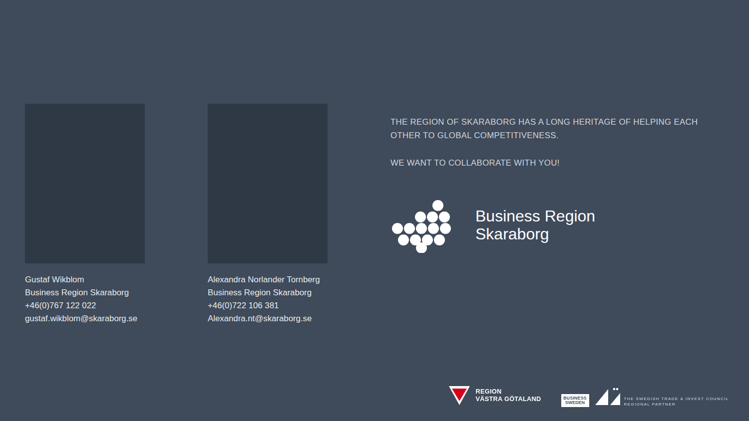Gustaf Wikblom
Business Region Skaraborg
+46(0)767 122 022
gustaf.wikblom@skaraborg.se
Alexandra Norlander Tornberg
Business Region Skaraborg
+46(0)722 106 381
Alexandra.nt@skaraborg.se
The region of Skaraborg has a long heritage of helping each other to global competitiveness.
We want to collaborate with you!
Business Region
Skaraborg
Region
Västra Götaland
Business
Sweden The Swedish Trade & Invest Council Regional Partner